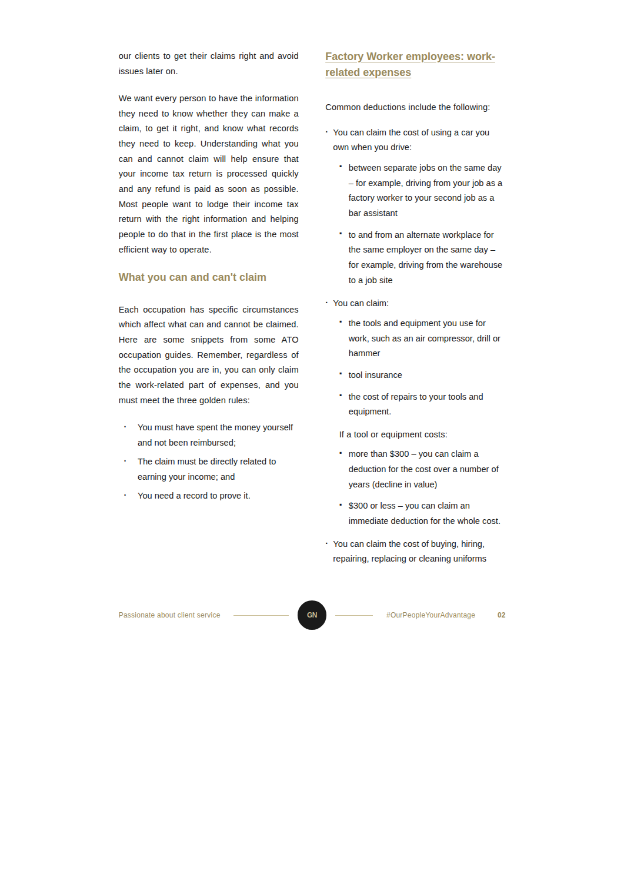our clients to get their claims right and avoid issues later on.
We want every person to have the information they need to know whether they can make a claim, to get it right, and know what records they need to keep. Understanding what you can and cannot claim will help ensure that your income tax return is processed quickly and any refund is paid as soon as possible. Most people want to lodge their income tax return with the right information and helping people to do that in the first place is the most efficient way to operate.
What you can and can't claim
Each occupation has specific circumstances which affect what can and cannot be claimed. Here are some snippets from some ATO occupation guides. Remember, regardless of the occupation you are in, you can only claim the work-related part of expenses, and you must meet the three golden rules:
You must have spent the money yourself and not been reimbursed;
The claim must be directly related to earning your income; and
You need a record to prove it.
Factory Worker employees: work-related expenses
Common deductions include the following:
You can claim the cost of using a car you own when you drive:
between separate jobs on the same day – for example, driving from your job as a factory worker to your second job as a bar assistant
to and from an alternate workplace for the same employer on the same day – for example, driving from the warehouse to a job site
You can claim:
the tools and equipment you use for work, such as an air compressor, drill or hammer
tool insurance
the cost of repairs to your tools and equipment.
If a tool or equipment costs:
more than $300 – you can claim a deduction for the cost over a number of years (decline in value)
$300 or less – you can claim an immediate deduction for the whole cost.
You can claim the cost of buying, hiring, repairing, replacing or cleaning uniforms
Passionate about client service
GN
#OurPeopleYourAdvantage 02